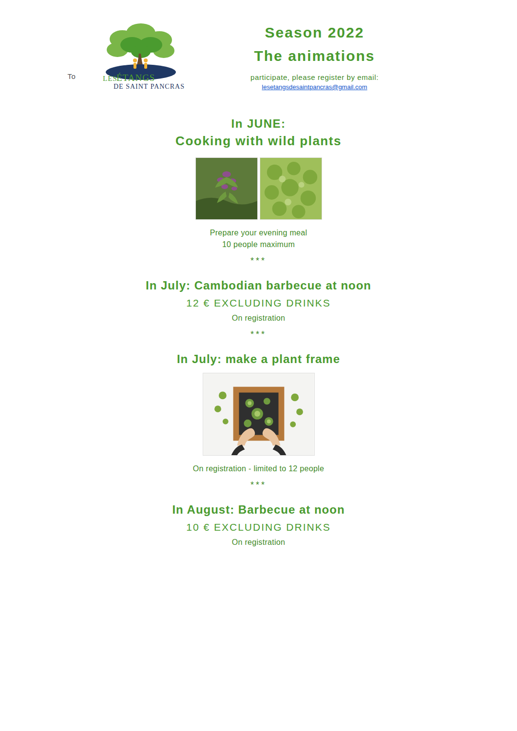To LES ÉTANGS DE SAINT PANCRAS
Season 2022
The animations
participate, please register by email:
lesetangsdesaintpancras@gmail.com
In JUNE:
Cooking with wild plants
Prepare your evening meal
10 people maximum
***
In July: Cambodian barbecue at noon
12 € EXCLUDING DRINKS
On registration
***
In July: make a plant frame
On registration - limited to 12 people
***
In August: Barbecue at noon
10 € EXCLUDING DRINKS
On registration